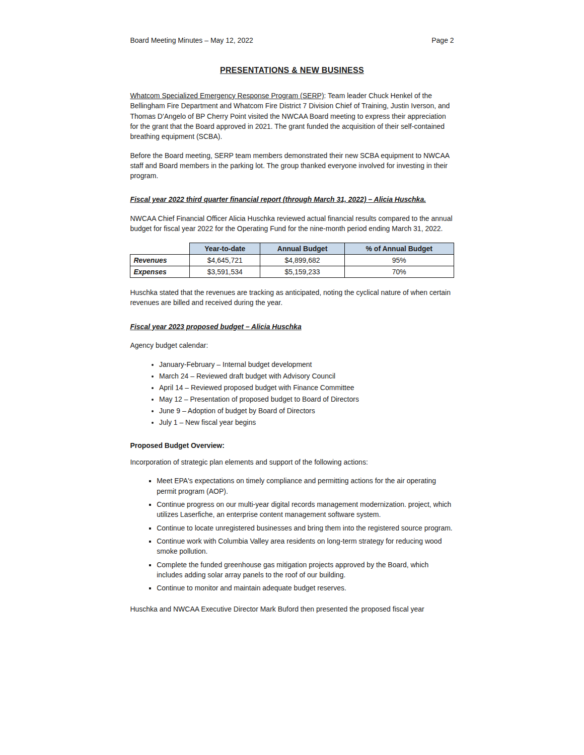Board Meeting Minutes – May 12, 2022 Page 2
PRESENTATIONS & NEW BUSINESS
Whatcom Specialized Emergency Response Program (SERP): Team leader Chuck Henkel of the Bellingham Fire Department and Whatcom Fire District 7 Division Chief of Training, Justin Iverson, and Thomas D'Angelo of BP Cherry Point visited the NWCAA Board meeting to express their appreciation for the grant that the Board approved in 2021. The grant funded the acquisition of their self-contained breathing equipment (SCBA).
Before the Board meeting, SERP team members demonstrated their new SCBA equipment to NWCAA staff and Board members in the parking lot. The group thanked everyone involved for investing in their program.
Fiscal year 2022 third quarter financial report (through March 31, 2022) – Alicia Huschka.
NWCAA Chief Financial Officer Alicia Huschka reviewed actual financial results compared to the annual budget for fiscal year 2022 for the Operating Fund for the nine-month period ending March 31, 2022.
| | Year-to-date | Annual Budget | % of Annual Budget |
| Revenues | $4,645,721 | $4,899,682 | 95% |
| Expenses | $3,591,534 | $5,159,233 | 70% |
Huschka stated that the revenues are tracking as anticipated, noting the cyclical nature of when certain revenues are billed and received during the year.
Fiscal year 2023 proposed budget – Alicia Huschka
Agency budget calendar:
January-February – Internal budget development
March 24 – Reviewed draft budget with Advisory Council
April 14 – Reviewed proposed budget with Finance Committee
May 12 – Presentation of proposed budget to Board of Directors
June 9 – Adoption of budget by Board of Directors
July 1 – New fiscal year begins
Proposed Budget Overview:
Incorporation of strategic plan elements and support of the following actions:
Meet EPA's expectations on timely compliance and permitting actions for the air operating permit program (AOP).
Continue progress on our multi-year digital records management modernization. project, which utilizes Laserfiche, an enterprise content management software system.
Continue to locate unregistered businesses and bring them into the registered source program.
Continue work with Columbia Valley area residents on long-term strategy for reducing wood smoke pollution.
Complete the funded greenhouse gas mitigation projects approved by the Board, which includes adding solar array panels to the roof of our building.
Continue to monitor and maintain adequate budget reserves.
Huschka and NWCAA Executive Director Mark Buford then presented the proposed fiscal year